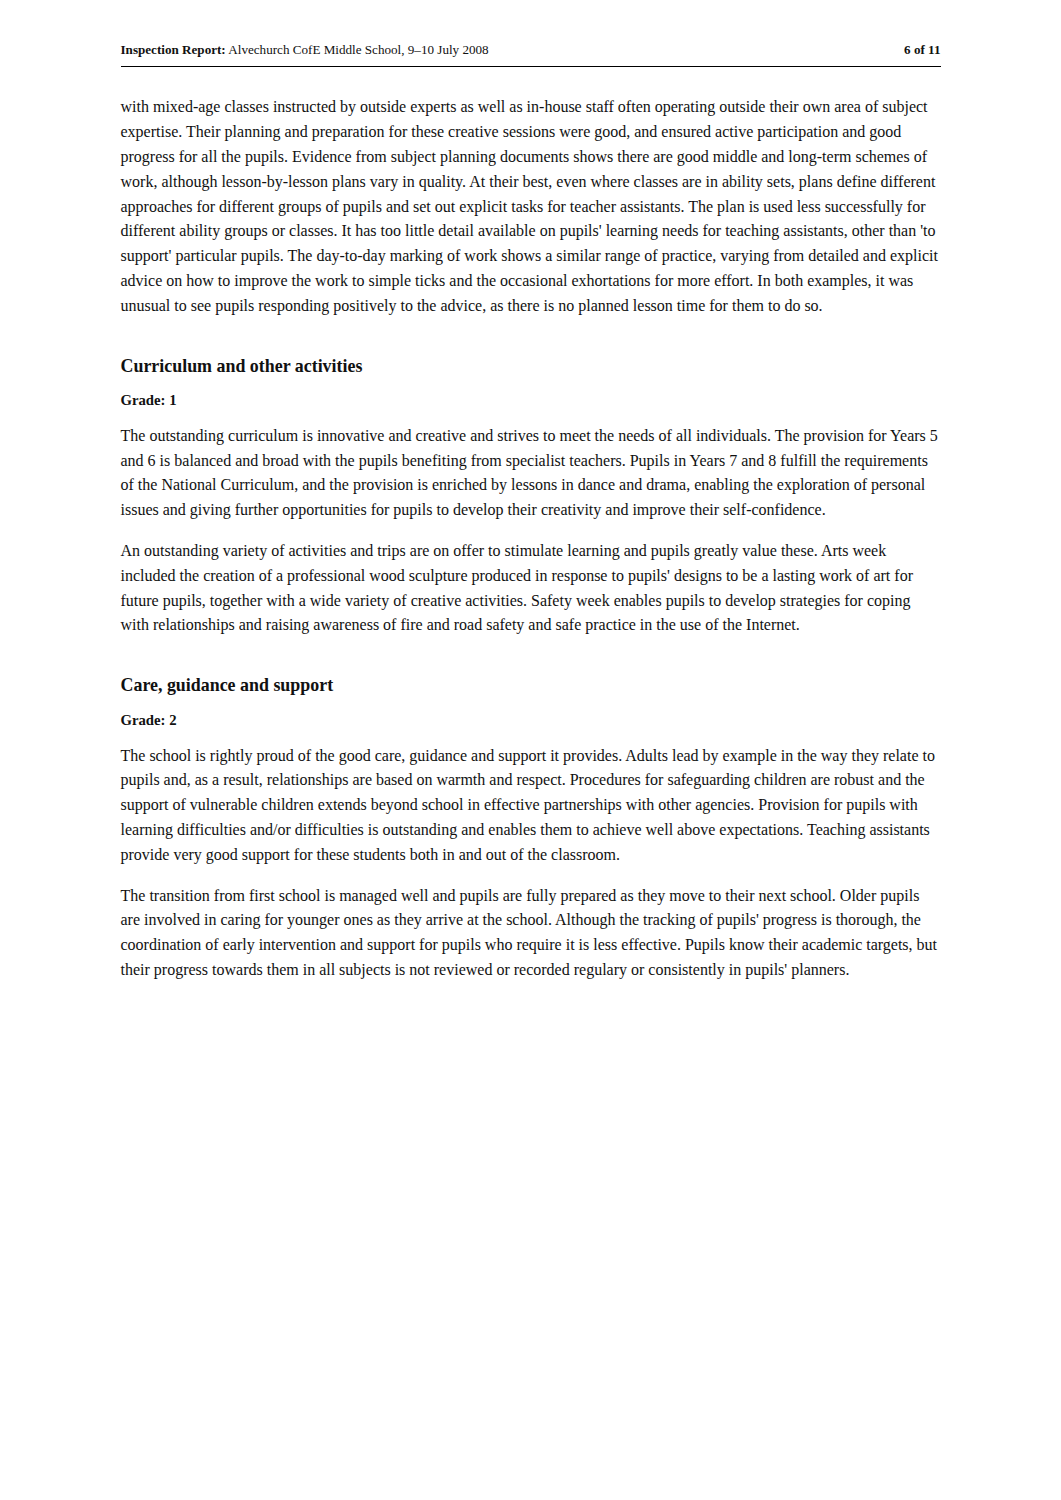Inspection Report: Alvechurch CofE Middle School, 9–10 July 2008 6 of 11
with mixed-age classes instructed by outside experts as well as in-house staff often operating outside their own area of subject expertise. Their planning and preparation for these creative sessions were good, and ensured active participation and good progress for all the pupils. Evidence from subject planning documents shows there are good middle and long-term schemes of work, although lesson-by-lesson plans vary in quality. At their best, even where classes are in ability sets, plans define different approaches for different groups of pupils and set out explicit tasks for teacher assistants. The plan is used less successfully for different ability groups or classes. It has too little detail available on pupils' learning needs for teaching assistants, other than 'to support' particular pupils. The day-to-day marking of work shows a similar range of practice, varying from detailed and explicit advice on how to improve the work to simple ticks and the occasional exhortations for more effort. In both examples, it was unusual to see pupils responding positively to the advice, as there is no planned lesson time for them to do so.
Curriculum and other activities
Grade: 1
The outstanding curriculum is innovative and creative and strives to meet the needs of all individuals. The provision for Years 5 and 6 is balanced and broad with the pupils benefiting from specialist teachers. Pupils in Years 7 and 8 fulfill the requirements of the National Curriculum, and the provision is enriched by lessons in dance and drama, enabling the exploration of personal issues and giving further opportunities for pupils to develop their creativity and improve their self-confidence.
An outstanding variety of activities and trips are on offer to stimulate learning and pupils greatly value these. Arts week included the creation of a professional wood sculpture produced in response to pupils' designs to be a lasting work of art for future pupils, together with a wide variety of creative activities. Safety week enables pupils to develop strategies for coping with relationships and raising awareness of fire and road safety and safe practice in the use of the Internet.
Care, guidance and support
Grade: 2
The school is rightly proud of the good care, guidance and support it provides. Adults lead by example in the way they relate to pupils and, as a result, relationships are based on warmth and respect. Procedures for safeguarding children are robust and the support of vulnerable children extends beyond school in effective partnerships with other agencies. Provision for pupils with learning difficulties and/or difficulties is outstanding and enables them to achieve well above expectations. Teaching assistants provide very good support for these students both in and out of the classroom.
The transition from first school is managed well and pupils are fully prepared as they move to their next school. Older pupils are involved in caring for younger ones as they arrive at the school. Although the tracking of pupils' progress is thorough, the coordination of early intervention and support for pupils who require it is less effective. Pupils know their academic targets, but their progress towards them in all subjects is not reviewed or recorded regulary or consistently in pupils' planners.